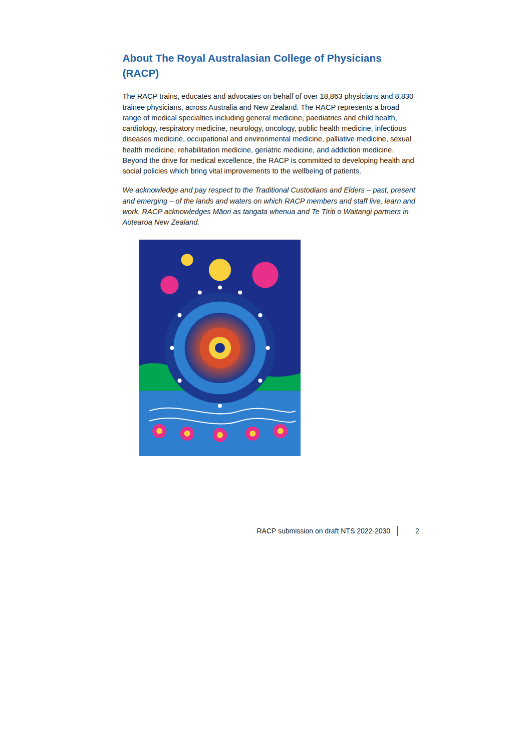About The Royal Australasian College of Physicians (RACP)
The RACP trains, educates and advocates on behalf of over 18,863 physicians and 8,830 trainee physicians, across Australia and New Zealand. The RACP represents a broad range of medical specialties including general medicine, paediatrics and child health, cardiology, respiratory medicine, neurology, oncology, public health medicine, infectious diseases medicine, occupational and environmental medicine, palliative medicine, sexual health medicine, rehabilitation medicine, geriatric medicine, and addiction medicine. Beyond the drive for medical excellence, the RACP is committed to developing health and social policies which bring vital improvements to the wellbeing of patients.
We acknowledge and pay respect to the Traditional Custodians and Elders – past, present and emerging – of the lands and waters on which RACP members and staff live, learn and work. RACP acknowledges Māori as tangata whenua and Te Tiriti o Waitangi partners in Aotearoa New Zealand.
RACP submission on draft NTS 2022-2030 2